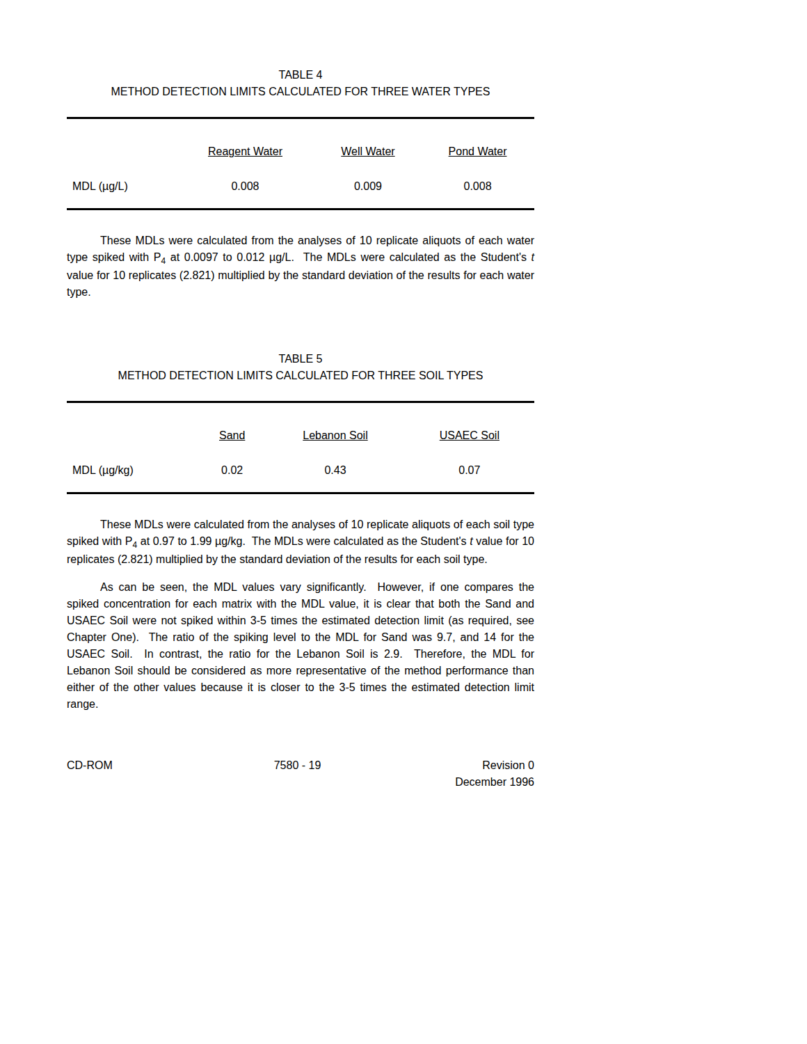TABLE 4
METHOD DETECTION LIMITS CALCULATED FOR THREE WATER TYPES
| | Reagent Water | Well Water | Pond Water |
| --- | --- | --- | --- |
| MDL (µg/L) | 0.008 | 0.009 | 0.008 |
These MDLs were calculated from the analyses of 10 replicate aliquots of each water type spiked with P4 at 0.0097 to 0.012 µg/L. The MDLs were calculated as the Student's t value for 10 replicates (2.821) multiplied by the standard deviation of the results for each water type.
TABLE 5
METHOD DETECTION LIMITS CALCULATED FOR THREE SOIL TYPES
| | Sand | Lebanon Soil | USAEC Soil |
| --- | --- | --- | --- |
| MDL (µg/kg) | 0.02 | 0.43 | 0.07 |
These MDLs were calculated from the analyses of 10 replicate aliquots of each soil type spiked with P4 at 0.97 to 1.99 µg/kg. The MDLs were calculated as the Student's t value for 10 replicates (2.821) multiplied by the standard deviation of the results for each soil type.
As can be seen, the MDL values vary significantly. However, if one compares the spiked concentration for each matrix with the MDL value, it is clear that both the Sand and USAEC Soil were not spiked within 3-5 times the estimated detection limit (as required, see Chapter One). The ratio of the spiking level to the MDL for Sand was 9.7, and 14 for the USAEC Soil. In contrast, the ratio for the Lebanon Soil is 2.9. Therefore, the MDL for Lebanon Soil should be considered as more representative of the method performance than either of the other values because it is closer to the 3-5 times the estimated detection limit range.
CD-ROM
7580 - 19
Revision 0
December 1996